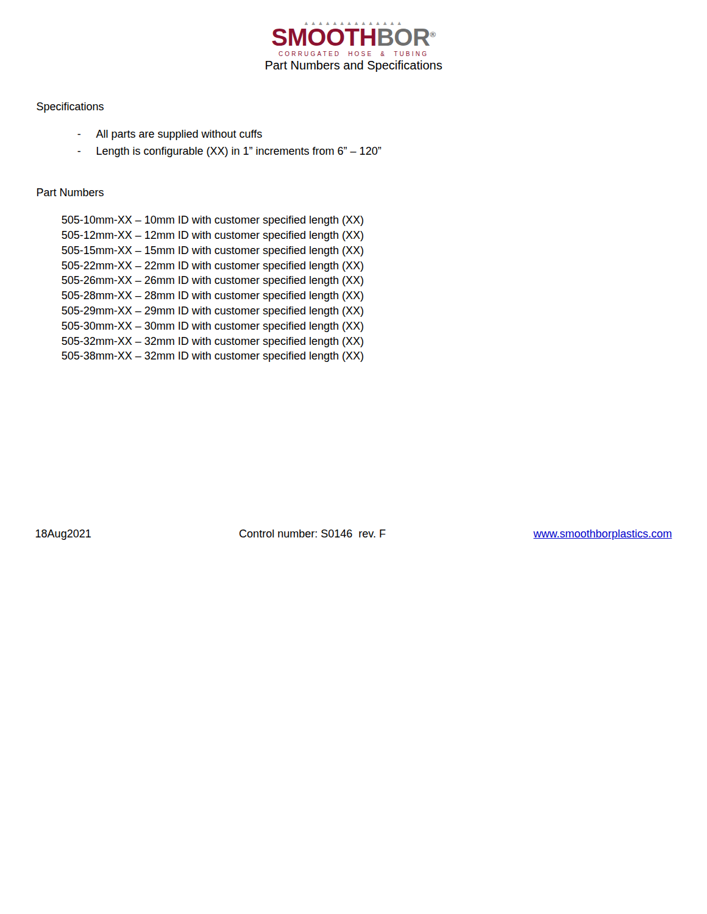▲▲▲▲▲▲▲▲▲▲▲▲▲▲
SMOOTH BOR®
CORRUGATED HOSE & TUBING
Part Numbers and Specifications
Specifications
All parts are supplied without cuffs
Length is configurable (XX) in 1” increments from 6” – 120”
Part Numbers
505-10mm-XX – 10mm ID with customer specified length (XX)
505-12mm-XX – 12mm ID with customer specified length (XX)
505-15mm-XX – 15mm ID with customer specified length (XX)
505-22mm-XX – 22mm ID with customer specified length (XX)
505-26mm-XX – 26mm ID with customer specified length (XX)
505-28mm-XX – 28mm ID with customer specified length (XX)
505-29mm-XX – 29mm ID with customer specified length (XX)
505-30mm-XX – 30mm ID with customer specified length (XX)
505-32mm-XX – 32mm ID with customer specified length (XX)
505-38mm-XX – 32mm ID with customer specified length (XX)
18Aug2021 Control number: S0146 rev. F www.smoothborplastics.com